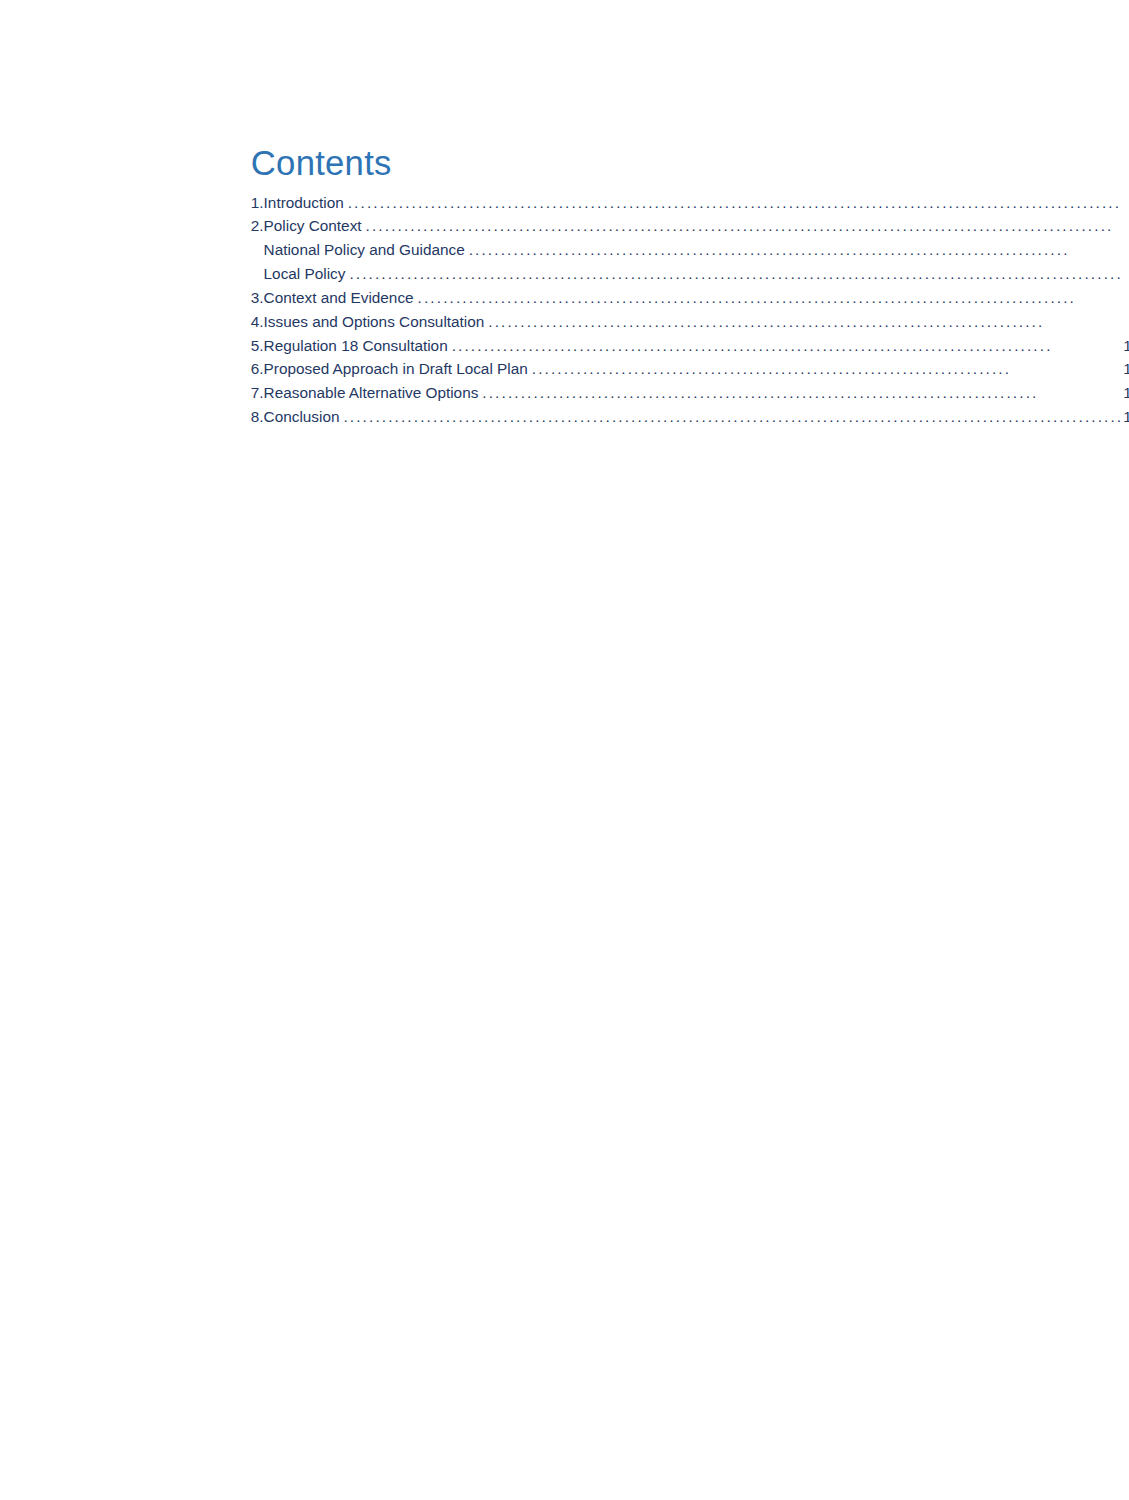Contents
| 1. | Introduction ......................................................................................................................... | 3 |
| 2. | Policy Context ..................................................................................................................... | 3 |
| | National Policy and Guidance .............................................................................................. | 3 |
| | Local Policy ......................................................................................................................... | 6 |
| 3. | Context and Evidence ....................................................................................................... | 8 |
| 4. | Issues and Options Consultation ....................................................................................... | 9 |
| 5. | Regulation 18 Consultation .............................................................................................. | 14 |
| 6. | Proposed Approach in Draft Local Plan ........................................................................... | 15 |
| 7. | Reasonable Alternative Options ....................................................................................... | 16 |
| 8. | Conclusion .......................................................................................................................... | 16 |